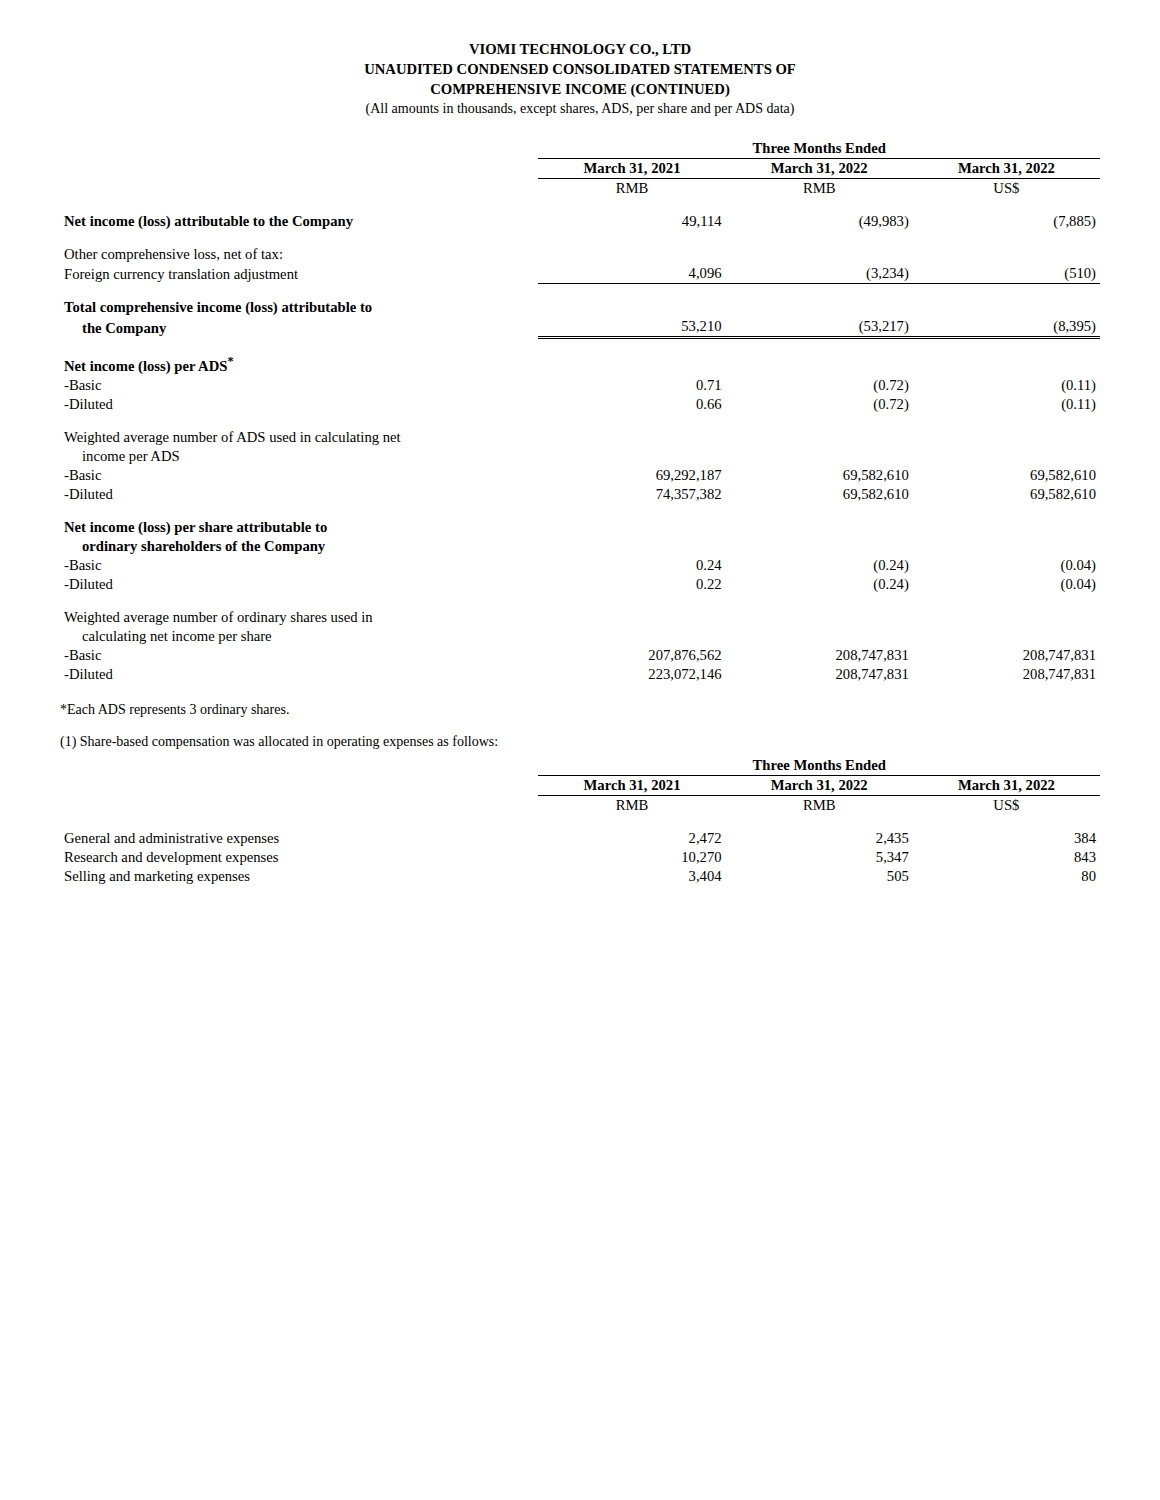VIOMI TECHNOLOGY CO., LTD
UNAUDITED CONDENSED CONSOLIDATED STATEMENTS OF
COMPREHENSIVE INCOME (CONTINUED)
(All amounts in thousands, except shares, ADS, per share and per ADS data)
| | | Three Months Ended |
| | | March 31, 2021 | March 31, 2022 | March 31, 2022 |
| | | RMB | RMB | US$ |
| Net income (loss) attributable to the Company | | 49,114 | (49,983) | (7,885) |
| Other comprehensive loss, net of tax: | | | | |
| Foreign currency translation adjustment | | 4,096 | (3,234) | (510) |
| Total comprehensive income (loss) attributable to | | | | |
| the Company | | 53,210 | (53,217) | (8,395) |
| Net income (loss) per ADS * | | | | |
| -Basic | | 0.71 | (0.72) | (0.11) |
| -Diluted | | 0.66 | (0.72) | (0.11) |
| Weighted average number of ADS used in calculating net | | | | |
| income per ADS | | | | |
| -Basic | | 69,292,187 | 69,582,610 | 69,582,610 |
| -Diluted | | 74,357,382 | 69,582,610 | 69,582,610 |
| Net income (loss) per share attributable to | | | | |
| ordinary shareholders of the Company | | | | |
| -Basic | | 0.24 | (0.24) | (0.04) |
| -Diluted | | 0.22 | (0.24) | (0.04) |
| Weighted average number of ordinary shares used in | | | | |
| calculating net income per share | | | | |
| -Basic | | 207,876,562 | 208,747,831 | 208,747,831 |
| -Diluted | | 223,072,146 | 208,747,831 | 208,747,831 |
*Each ADS represents 3 ordinary shares.
(1) Share-based compensation was allocated in operating expenses as follows:
| | | Three Months Ended |
| | | March 31, 2021 | March 31, 2022 | March 31, 2022 |
| | | RMB | RMB | US$ |
| General and administrative expenses | | 2,472 | 2,435 | 384 |
| Research and development expenses | | 10,270 | 5,347 | 843 |
| Selling and marketing expenses | | 3,404 | 505 | 80 |